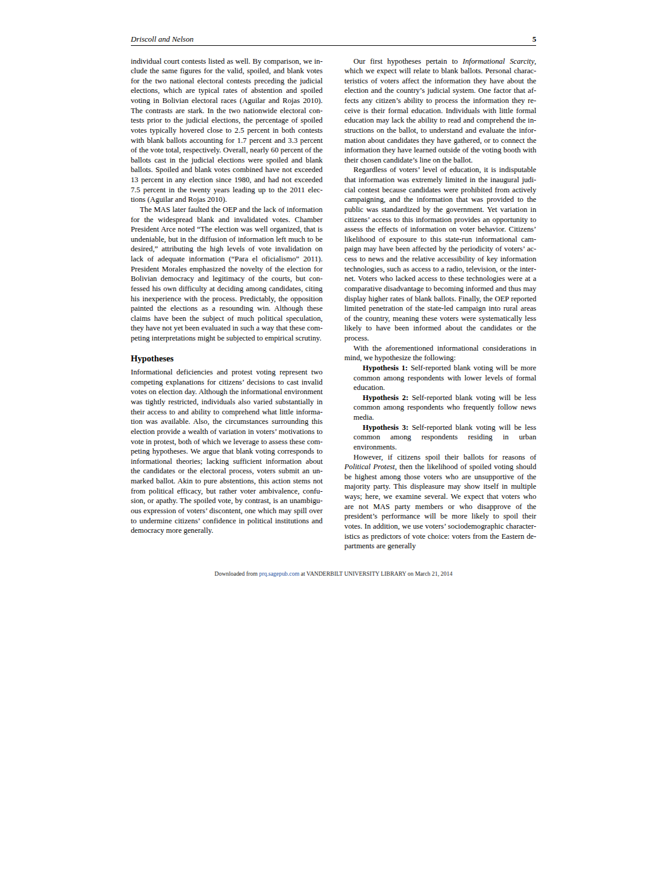Driscoll and Nelson 5
individual court contests listed as well. By comparison, we include the same figures for the valid, spoiled, and blank votes for the two national electoral contests preceding the judicial elections, which are typical rates of abstention and spoiled voting in Bolivian electoral races (Aguilar and Rojas 2010). The contrasts are stark. In the two nationwide electoral contests prior to the judicial elections, the percentage of spoiled votes typically hovered close to 2.5 percent in both contests with blank ballots accounting for 1.7 percent and 3.3 percent of the vote total, respectively. Overall, nearly 60 percent of the ballots cast in the judicial elections were spoiled and blank ballots. Spoiled and blank votes combined have not exceeded 13 percent in any election since 1980, and had not exceeded 7.5 percent in the twenty years leading up to the 2011 elections (Aguilar and Rojas 2010).
The MAS later faulted the OEP and the lack of information for the widespread blank and invalidated votes. Chamber President Arce noted “The election was well organized, that is undeniable, but in the diffusion of information left much to be desired,” attributing the high levels of vote invalidation on lack of adequate information (“Para el oficialismo” 2011). President Morales emphasized the novelty of the election for Bolivian democracy and legitimacy of the courts, but confessed his own difficulty at deciding among candidates, citing his inexperience with the process. Predictably, the opposition painted the elections as a resounding win. Although these claims have been the subject of much political speculation, they have not yet been evaluated in such a way that these competing interpretations might be subjected to empirical scrutiny.
Hypotheses
Informational deficiencies and protest voting represent two competing explanations for citizens’ decisions to cast invalid votes on election day. Although the informational environment was tightly restricted, individuals also varied substantially in their access to and ability to comprehend what little information was available. Also, the circumstances surrounding this election provide a wealth of variation in voters’ motivations to vote in protest, both of which we leverage to assess these competing hypotheses. We argue that blank voting corresponds to informational theories; lacking sufficient information about the candidates or the electoral process, voters submit an unmarked ballot. Akin to pure abstentions, this action stems not from political efficacy, but rather voter ambivalence, confusion, or apathy. The spoiled vote, by contrast, is an unambiguous expression of voters’ discontent, one which may spill over to undermine citizens’ confidence in political institutions and democracy more generally.
Our first hypotheses pertain to Informational Scarcity, which we expect will relate to blank ballots. Personal characteristics of voters affect the information they have about the election and the country’s judicial system. One factor that affects any citizen’s ability to process the information they receive is their formal education. Individuals with little formal education may lack the ability to read and comprehend the instructions on the ballot, to understand and evaluate the information about candidates they have gathered, or to connect the information they have learned outside of the voting booth with their chosen candidate’s line on the ballot.
Regardless of voters’ level of education, it is indisputable that information was extremely limited in the inaugural judicial contest because candidates were prohibited from actively campaigning, and the information that was provided to the public was standardized by the government. Yet variation in citizens’ access to this information provides an opportunity to assess the effects of information on voter behavior. Citizens’ likelihood of exposure to this state-run informational campaign may have been affected by the periodicity of voters’ access to news and the relative accessibility of key information technologies, such as access to a radio, television, or the internet. Voters who lacked access to these technologies were at a comparative disadvantage to becoming informed and thus may display higher rates of blank ballots. Finally, the OEP reported limited penetration of the state-led campaign into rural areas of the country, meaning these voters were systematically less likely to have been informed about the candidates or the process.
With the aforementioned informational considerations in mind, we hypothesize the following:
Hypothesis 1: Self-reported blank voting will be more common among respondents with lower levels of formal education.
Hypothesis 2: Self-reported blank voting will be less common among respondents who frequently follow news media.
Hypothesis 3: Self-reported blank voting will be less common among respondents residing in urban environments.
However, if citizens spoil their ballots for reasons of Political Protest, then the likelihood of spoiled voting should be highest among those voters who are unsupportive of the majority party. This displeasure may show itself in multiple ways; here, we examine several. We expect that voters who are not MAS party members or who disapprove of the president’s performance will be more likely to spoil their votes. In addition, we use voters’ sociodemographic characteristics as predictors of vote choice: voters from the Eastern departments are generally
Downloaded from prq.sagepub.com at VANDERBILT UNIVERSITY LIBRARY on March 21, 2014